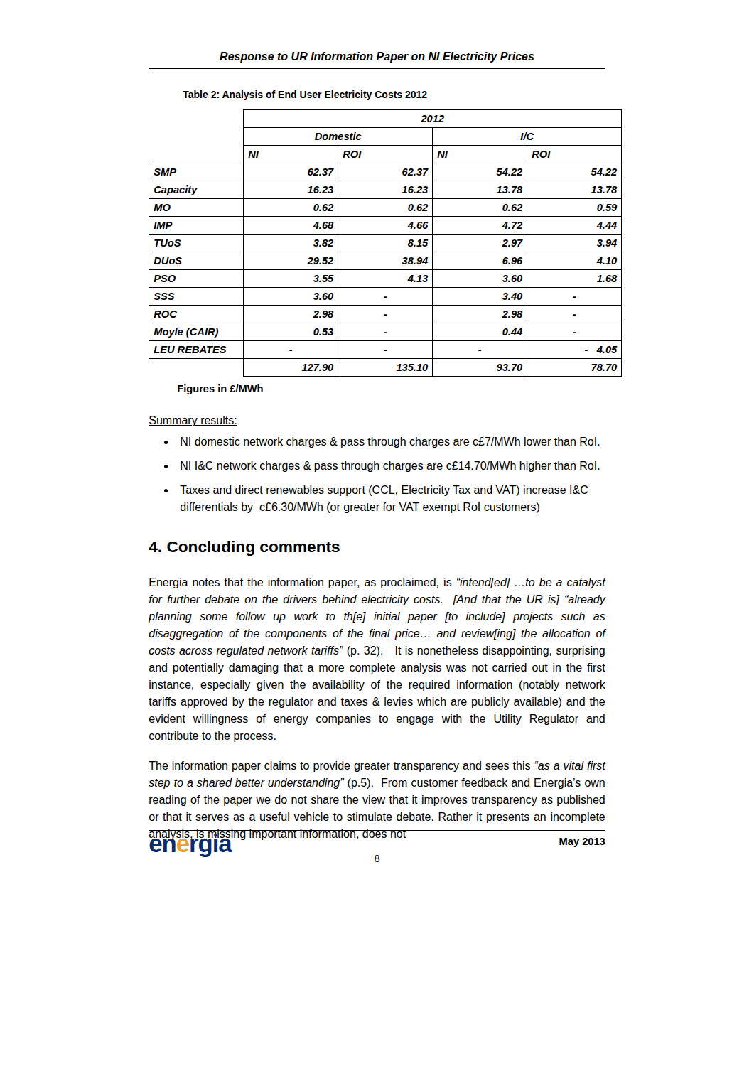Response to UR Information Paper on NI Electricity Prices
Table 2: Analysis of End User Electricity Costs 2012
| | 2012 |
| | Domestic | I/C |
| | NI | ROI | NI | ROI |
| SMP | 62.37 | 62.37 | 54.22 | 54.22 |
| Capacity | 16.23 | 16.23 | 13.78 | 13.78 |
| MO | 0.62 | 0.62 | 0.62 | 0.59 |
| IMP | 4.68 | 4.66 | 4.72 | 4.44 |
| TUoS | 3.82 | 8.15 | 2.97 | 3.94 |
| DUoS | 29.52 | 38.94 | 6.96 | 4.10 |
| PSO | 3.55 | 4.13 | 3.60 | 1.68 |
| SSS | 3.60 | - | 3.40 | - |
| ROC | 2.98 | - | 2.98 | - |
| Moyle (CAIR) | 0.53 | - | 0.44 | - |
| LEU REBATES | - | - | - | - 4.05 |
| | 127.90 | 135.10 | 93.70 | 78.70 |
Figures in £/MWh
Summary results:
NI domestic network charges & pass through charges are c£7/MWh lower than RoI.
NI I&C network charges & pass through charges are c£14.70/MWh higher than RoI.
Taxes and direct renewables support (CCL, Electricity Tax and VAT) increase I&C differentials by c£6.30/MWh (or greater for VAT exempt RoI customers)
4. Concluding comments
Energia notes that the information paper, as proclaimed, is “intend[ed] …to be a catalyst for further debate on the drivers behind electricity costs. [And that the UR is] “already planning some follow up work to th[e] initial paper [to include] projects such as disaggregation of the components of the final price… and review[ing] the allocation of costs across regulated network tariffs” (p. 32). It is nonetheless disappointing, surprising and potentially damaging that a more complete analysis was not carried out in the first instance, especially given the availability of the required information (notably network tariffs approved by the regulator and taxes & levies which are publicly available) and the evident willingness of energy companies to engage with the Utility Regulator and contribute to the process.
The information paper claims to provide greater transparency and sees this “as a vital first step to a shared better understanding” (p.5). From customer feedback and Energia’s own reading of the paper we do not share the view that it improves transparency as published or that it serves as a useful vehicle to stimulate debate. Rather it presents an incomplete analysis, is missing important information, does not
energia
May 2013
8